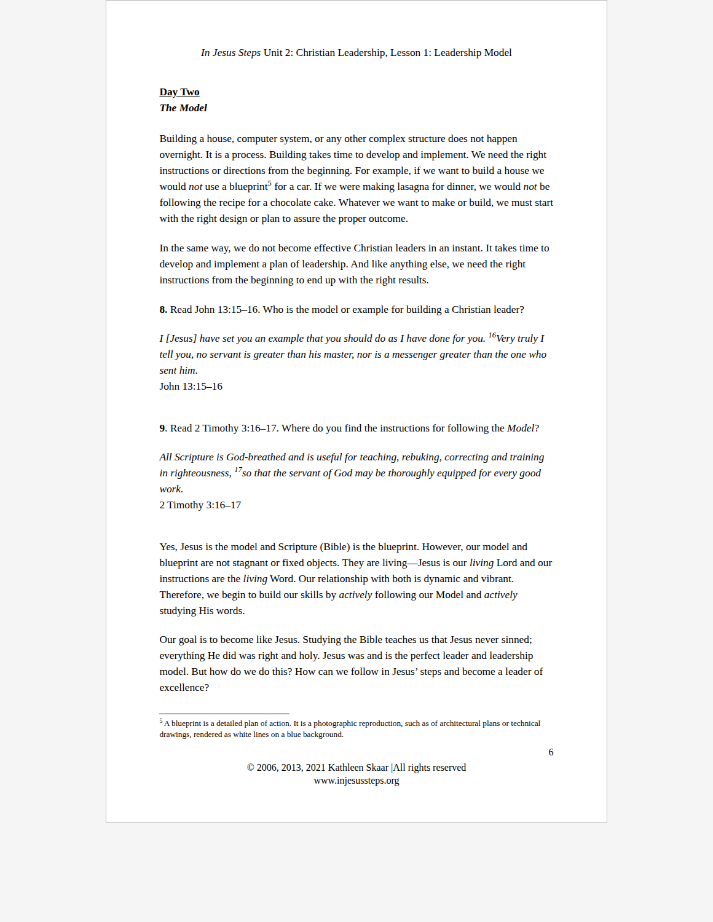In Jesus Steps Unit 2: Christian Leadership, Lesson 1: Leadership Model
Day Two
The Model
Building a house, computer system, or any other complex structure does not happen overnight. It is a process. Building takes time to develop and implement. We need the right instructions or directions from the beginning. For example, if we want to build a house we would not use a blueprint5 for a car. If we were making lasagna for dinner, we would not be following the recipe for a chocolate cake. Whatever we want to make or build, we must start with the right design or plan to assure the proper outcome.
In the same way, we do not become effective Christian leaders in an instant. It takes time to develop and implement a plan of leadership. And like anything else, we need the right instructions from the beginning to end up with the right results.
8. Read John 13:15–16. Who is the model or example for building a Christian leader?
I [Jesus] have set you an example that you should do as I have done for you. 16Very truly I tell you, no servant is greater than his master, nor is a messenger greater than the one who sent him.
John 13:15–16
9. Read 2 Timothy 3:16–17. Where do you find the instructions for following the Model?
All Scripture is God-breathed and is useful for teaching, rebuking, correcting and training in righteousness, 17so that the servant of God may be thoroughly equipped for every good work.
2 Timothy 3:16–17
Yes, Jesus is the model and Scripture (Bible) is the blueprint. However, our model and blueprint are not stagnant or fixed objects. They are living—Jesus is our living Lord and our instructions are the living Word. Our relationship with both is dynamic and vibrant. Therefore, we begin to build our skills by actively following our Model and actively studying His words.
Our goal is to become like Jesus. Studying the Bible teaches us that Jesus never sinned; everything He did was right and holy. Jesus was and is the perfect leader and leadership model. But how do we do this? How can we follow in Jesus’ steps and become a leader of excellence?
5 A blueprint is a detailed plan of action. It is a photographic reproduction, such as of architectural plans or technical drawings, rendered as white lines on a blue background.
6
© 2006, 2013, 2021 Kathleen Skaar |All rights reserved
www.injesussteps.org